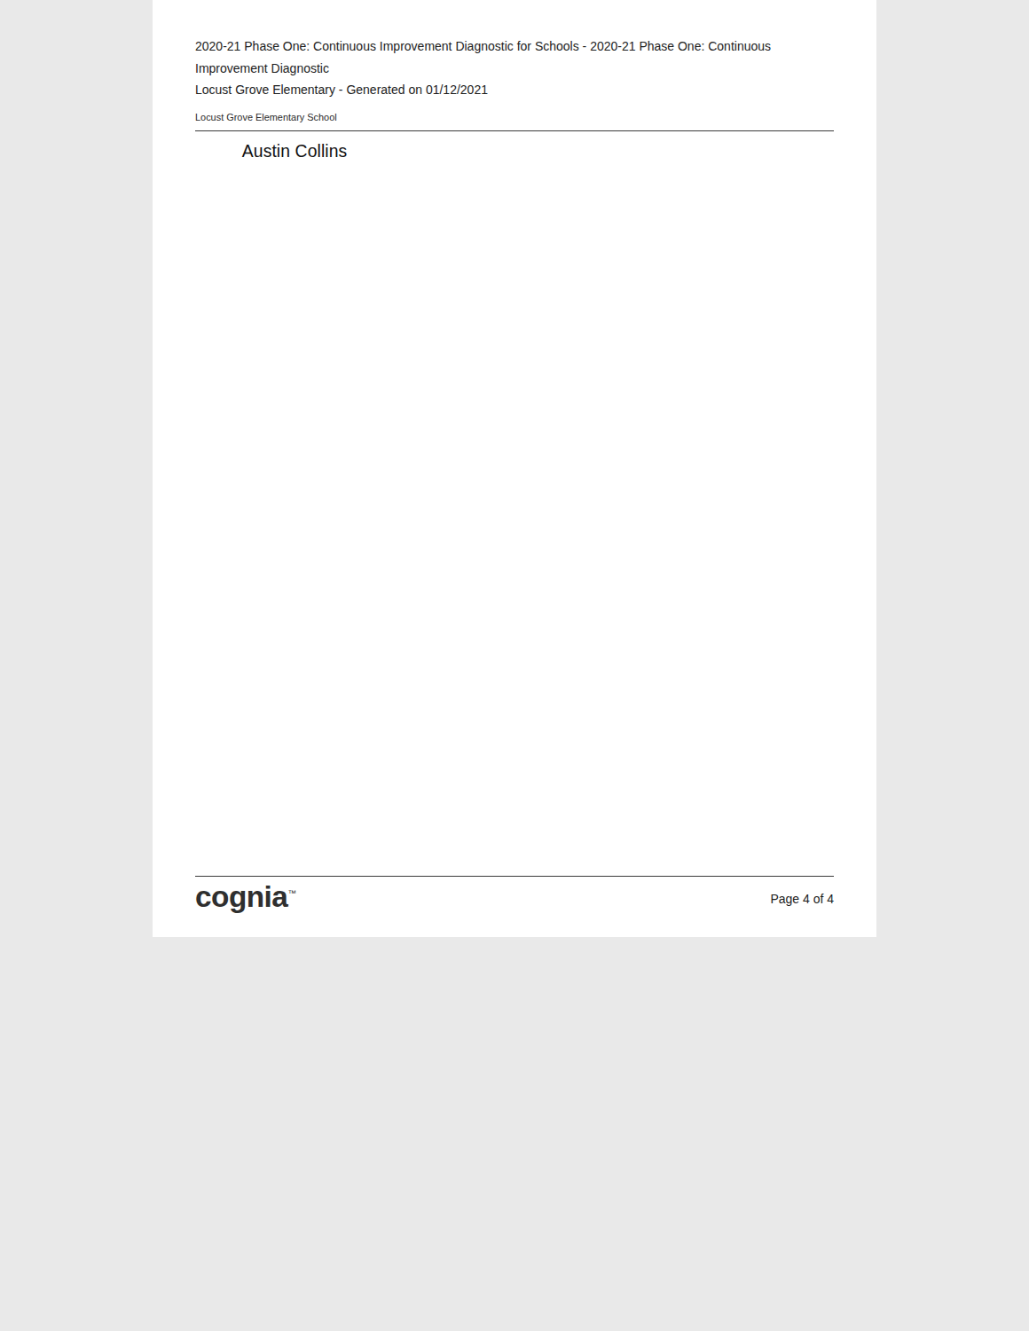2020-21 Phase One: Continuous Improvement Diagnostic for Schools - 2020-21 Phase One: Continuous Improvement Diagnostic
Locust Grove Elementary - Generated on 01/12/2021
Locust Grove Elementary School
Austin Collins
cognia™
Page 4 of 4